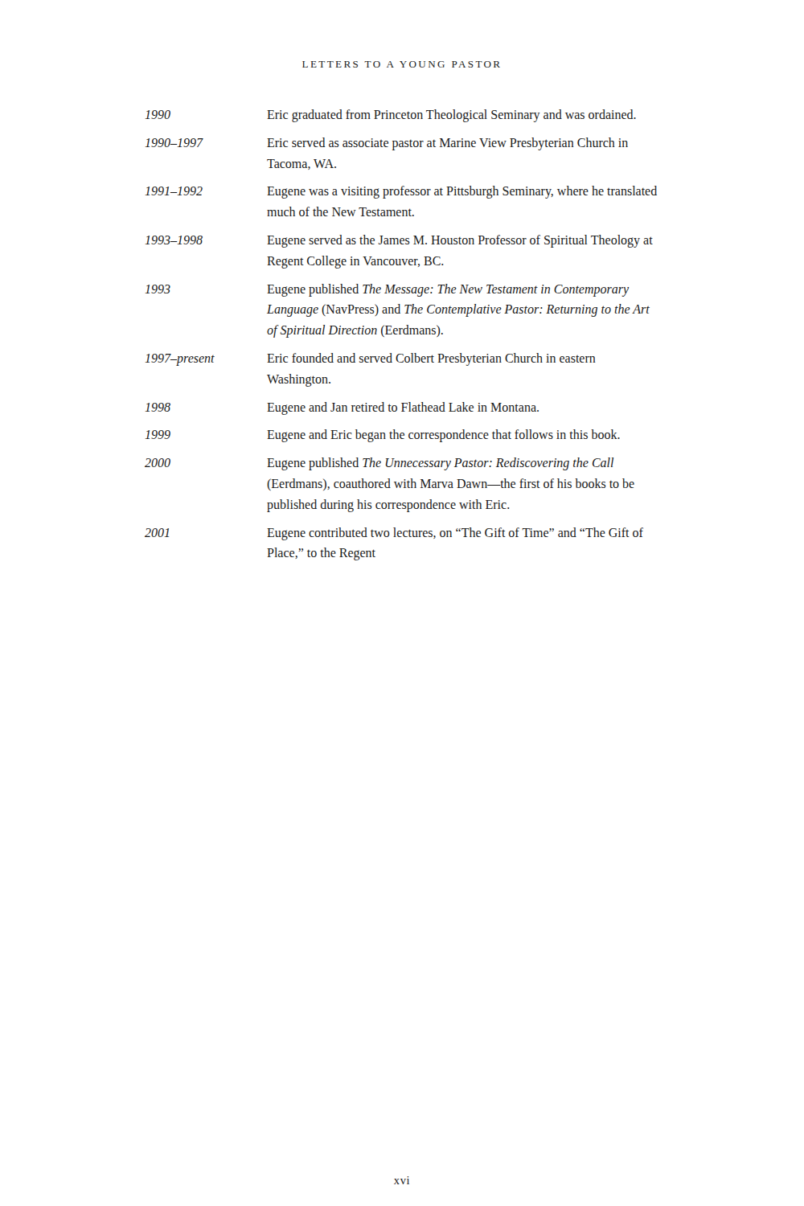Letters to a Young Pastor
1990
Eric graduated from Princeton Theological Seminary and was ordained.
1990–1997
Eric served as associate pastor at Marine View Presbyterian Church in Tacoma, WA.
1991–1992
Eugene was a visiting professor at Pittsburgh Seminary, where he translated much of the New Testament.
1993–1998
Eugene served as the James M. Houston Professor of Spiritual Theology at Regent College in Vancouver, BC.
1993
Eugene published The Message: The New Testament in Contemporary Language (NavPress) and The Contemplative Pastor: Returning to the Art of Spiritual Direction (Eerdmans).
1997–present
Eric founded and served Colbert Presbyterian Church in eastern Washington.
1998
Eugene and Jan retired to Flathead Lake in Montana.
1999
Eugene and Eric began the correspondence that follows in this book.
2000
Eugene published The Unnecessary Pastor: Rediscovering the Call (Eerdmans), coauthored with Marva Dawn—the first of his books to be published during his correspondence with Eric.
2001
Eugene contributed two lectures, on “The Gift of Time” and “The Gift of Place,” to the Regent
xvi